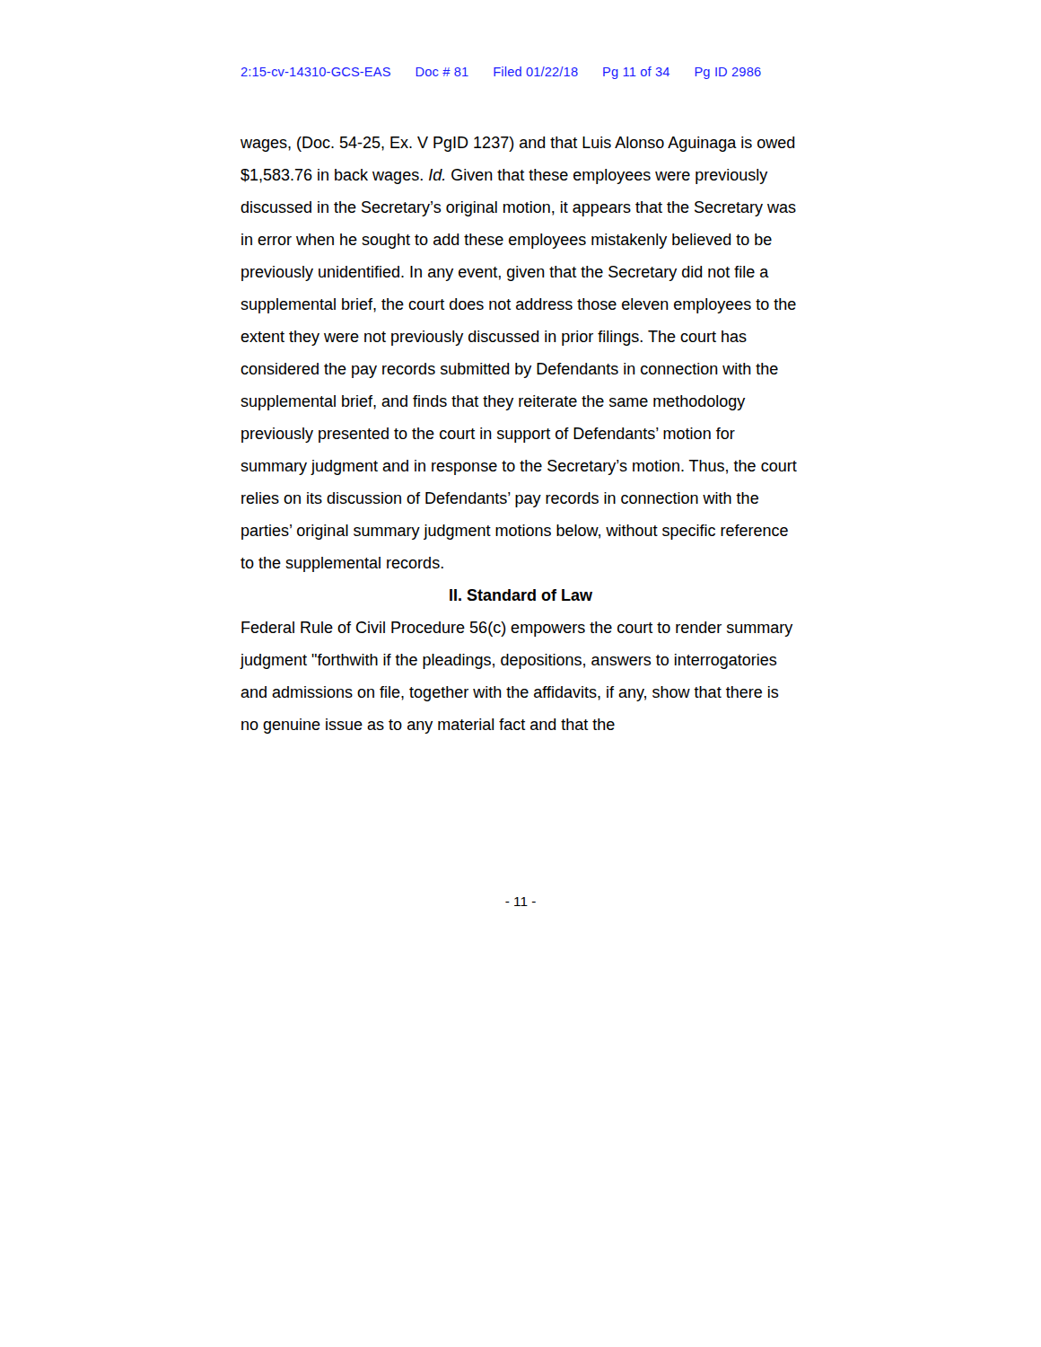2:15-cv-14310-GCS-EAS Doc # 81 Filed 01/22/18 Pg 11 of 34 Pg ID 2986
wages, (Doc. 54-25, Ex. V PgID 1237) and that Luis Alonso Aguinaga is owed $1,583.76 in back wages. Id. Given that these employees were previously discussed in the Secretary’s original motion, it appears that the Secretary was in error when he sought to add these employees mistakenly believed to be previously unidentified. In any event, given that the Secretary did not file a supplemental brief, the court does not address those eleven employees to the extent they were not previously discussed in prior filings. The court has considered the pay records submitted by Defendants in connection with the supplemental brief, and finds that they reiterate the same methodology previously presented to the court in support of Defendants’ motion for summary judgment and in response to the Secretary’s motion. Thus, the court relies on its discussion of Defendants’ pay records in connection with the parties’ original summary judgment motions below, without specific reference to the supplemental records.
II. Standard of Law
Federal Rule of Civil Procedure 56(c) empowers the court to render summary judgment "forthwith if the pleadings, depositions, answers to interrogatories and admissions on file, together with the affidavits, if any, show that there is no genuine issue as to any material fact and that the
- 11 -